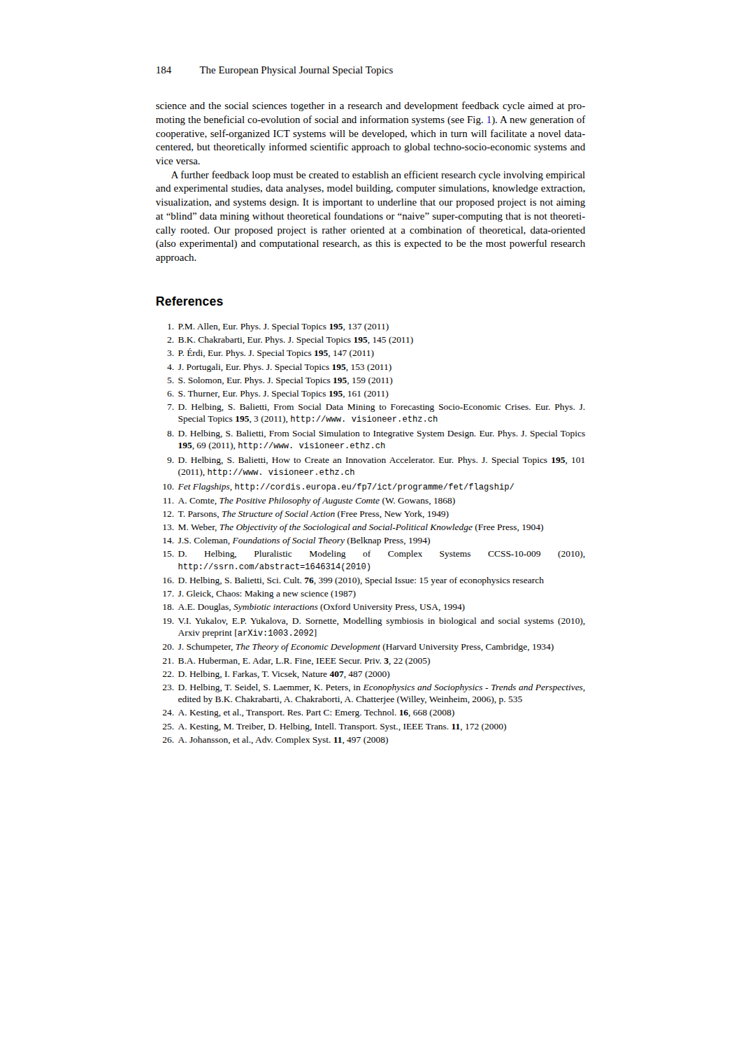184 The European Physical Journal Special Topics
science and the social sciences together in a research and development feedback cycle aimed at promoting the beneficial co-evolution of social and information systems (see Fig. 1). A new generation of cooperative, self-organized ICT systems will be developed, which in turn will facilitate a novel data-centered, but theoretically informed scientific approach to global techno-socio-economic systems and vice versa.
A further feedback loop must be created to establish an efficient research cycle involving empirical and experimental studies, data analyses, model building, computer simulations, knowledge extraction, visualization, and systems design. It is important to underline that our proposed project is not aiming at “blind” data mining without theoretical foundations or “naive” super-computing that is not theoretically rooted. Our proposed project is rather oriented at a combination of theoretical, data-oriented (also experimental) and computational research, as this is expected to be the most powerful research approach.
References
1. P.M. Allen, Eur. Phys. J. Special Topics 195, 137 (2011)
2. B.K. Chakrabarti, Eur. Phys. J. Special Topics 195, 145 (2011)
3. P. Érdi, Eur. Phys. J. Special Topics 195, 147 (2011)
4. J. Portugali, Eur. Phys. J. Special Topics 195, 153 (2011)
5. S. Solomon, Eur. Phys. J. Special Topics 195, 159 (2011)
6. S. Thurner, Eur. Phys. J. Special Topics 195, 161 (2011)
7. D. Helbing, S. Balietti, From Social Data Mining to Forecasting Socio-Economic Crises. Eur. Phys. J. Special Topics 195, 3 (2011), http://www. visioneer.ethz.ch
8. D. Helbing, S. Balietti, From Social Simulation to Integrative System Design. Eur. Phys. J. Special Topics 195, 69 (2011), http://www. visioneer.ethz.ch
9. D. Helbing, S. Balietti, How to Create an Innovation Accelerator. Eur. Phys. J. Special Topics 195, 101 (2011), http://www. visioneer.ethz.ch
10. Fet Flagships, http://cordis.europa.eu/fp7/ict/programme/fet/flagship/
11. A. Comte, The Positive Philosophy of Auguste Comte (W. Gowans, 1868)
12. T. Parsons, The Structure of Social Action (Free Press, New York, 1949)
13. M. Weber, The Objectivity of the Sociological and Social-Political Knowledge (Free Press, 1904)
14. J.S. Coleman, Foundations of Social Theory (Belknap Press, 1994)
15. D. Helbing, Pluralistic Modeling of Complex Systems CCSS-10-009 (2010), http://ssrn.com/abstract=1646314(2010)
16. D. Helbing, S. Balietti, Sci. Cult. 76, 399 (2010), Special Issue: 15 year of econophysics research
17. J. Gleick, Chaos: Making a new science (1987)
18. A.E. Douglas, Symbiotic interactions (Oxford University Press, USA, 1994)
19. V.I. Yukalov, E.P. Yukalova, D. Sornette, Modelling symbiosis in biological and social systems (2010), Arxiv preprint [arXiv:1003.2092]
20. J. Schumpeter, The Theory of Economic Development (Harvard University Press, Cambridge, 1934)
21. B.A. Huberman, E. Adar, L.R. Fine, IEEE Secur. Priv. 3, 22 (2005)
22. D. Helbing, I. Farkas, T. Vicsek, Nature 407, 487 (2000)
23. D. Helbing, T. Seidel, S. Laemmer, K. Peters, in Econophysics and Sociophysics - Trends and Perspectives, edited by B.K. Chakrabarti, A. Chakraborti, A. Chatterjee (Willey, Weinheim, 2006), p. 535
24. A. Kesting, et al., Transport. Res. Part C: Emerg. Technol. 16, 668 (2008)
25. A. Kesting, M. Treiber, D. Helbing, Intell. Transport. Syst., IEEE Trans. 11, 172 (2000)
26. A. Johansson, et al., Adv. Complex Syst. 11, 497 (2008)